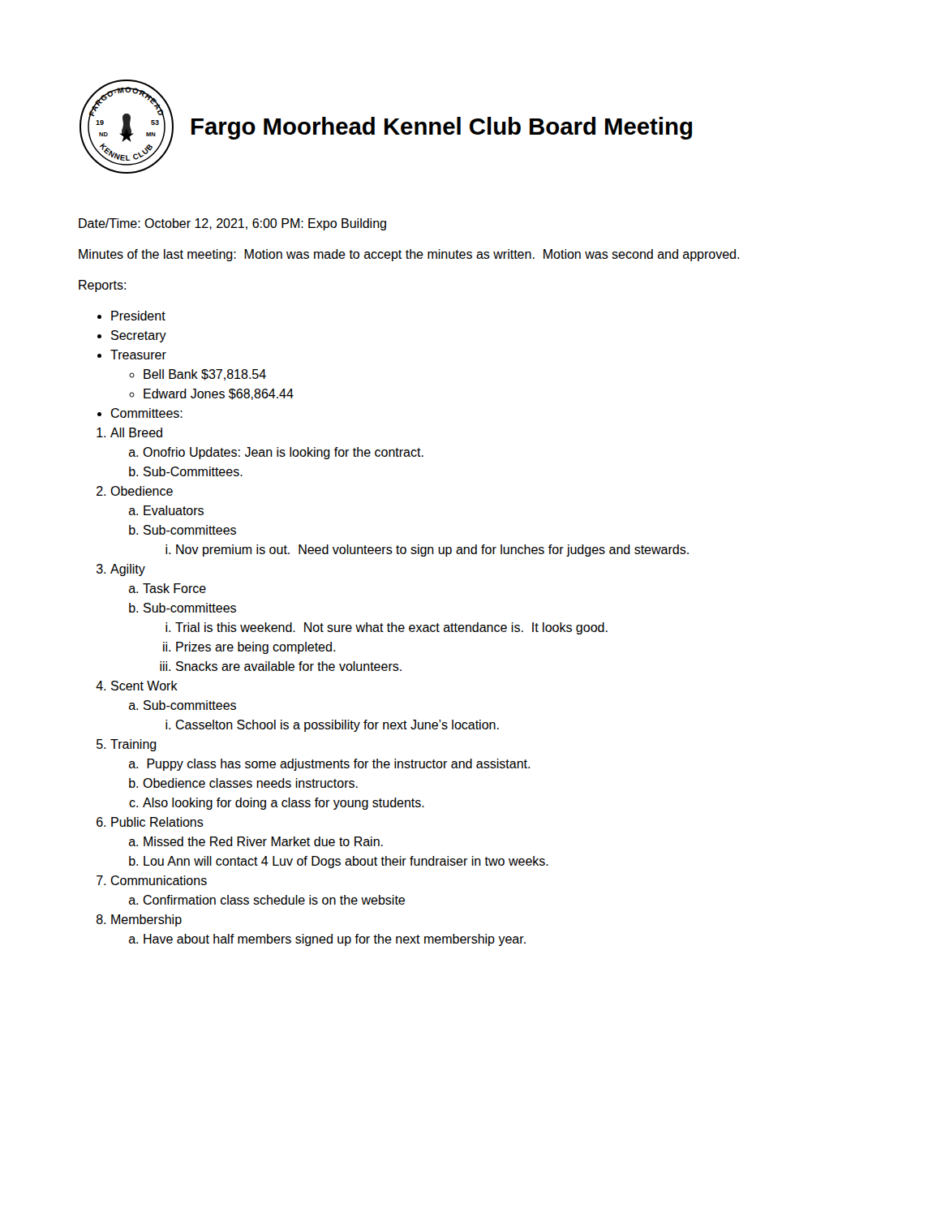FARGO-MOORHEAD KENNEL CLUB 19 53 ND MN
Fargo Moorhead Kennel Club Board Meeting
Date/Time: October 12, 2021, 6:00 PM: Expo Building
Minutes of the last meeting: Motion was made to accept the minutes as written. Motion was second and approved.
Reports:
President
Secretary
Treasurer
Bell Bank $37,818.54
Edward Jones $68,864.44
Committees:
All Breed
Onofrio Updates: Jean is looking for the contract.
Sub-Committees.
Obedience
Evaluators
Sub-committees
Nov premium is out. Need volunteers to sign up and for lunches for judges and stewards.
Agility
Task Force
Sub-committees
Trial is this weekend. Not sure what the exact attendance is. It looks good.
Prizes are being completed.
Snacks are available for the volunteers.
Scent Work
Sub-committees
Casselton School is a possibility for next June’s location.
Training
Puppy class has some adjustments for the instructor and assistant.
Obedience classes needs instructors.
Also looking for doing a class for young students.
Public Relations
Missed the Red River Market due to Rain.
Lou Ann will contact 4 Luv of Dogs about their fundraiser in two weeks.
Communications
Confirmation class schedule is on the website
Membership
Have about half members signed up for the next membership year.